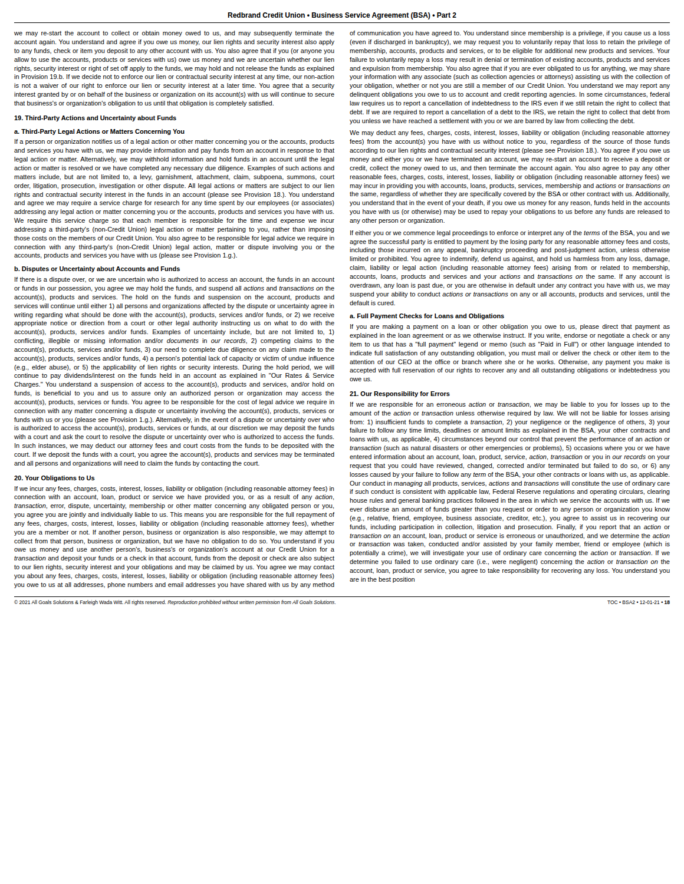Redbrand Credit Union • Business Service Agreement (BSA) • Part 2
we may re-start the account to collect or obtain money owed to us, and may subsequently terminate the account again. You understand and agree if you owe us money, our lien rights and security interest also apply to any funds, check or item you deposit to any other account with us. You also agree that if you (or anyone you allow to use the accounts, products or services with us) owe us money and we are uncertain whether our lien rights, security interest or right of set off apply to the funds, we may hold and not release the funds as explained in Provision 19.b. If we decide not to enforce our lien or contractual security interest at any time, our non-action is not a waiver of our right to enforce our lien or security interest at a later time. You agree that a security interest granted by or on behalf of the business or organization on its account(s) with us will continue to secure that business's or organization's obligation to us until that obligation is completely satisfied.
19. Third-Party Actions and Uncertainty about Funds
a. Third-Party Legal Actions or Matters Concerning You
If a person or organization notifies us of a legal action or other matter concerning you or the accounts, products and services you have with us, we may provide information and pay funds from an account in response to that legal action or matter. Alternatively, we may withhold information and hold funds in an account until the legal action or matter is resolved or we have completed any necessary due diligence. Examples of such actions and matters include, but are not limited to, a levy, garnishment, attachment, claim, subpoena, summons, court order, litigation, prosecution, investigation or other dispute. All legal actions or matters are subject to our lien rights and contractual security interest in the funds in an account (please see Provision 18.). You understand and agree we may require a service charge for research for any time spent by our employees (or associates) addressing any legal action or matter concerning you or the accounts, products and services you have with us. We require this service charge so that each member is responsible for the time and expense we incur addressing a third-party's (non-Credit Union) legal action or matter pertaining to you, rather than imposing those costs on the members of our Credit Union. You also agree to be responsible for legal advice we require in connection with any third-party's (non-Credit Union) legal action, matter or dispute involving you or the accounts, products and services you have with us (please see Provision 1.g.).
b. Disputes or Uncertainty about Accounts and Funds
If there is a dispute over, or we are uncertain who is authorized to access an account, the funds in an account or funds in our possession, you agree we may hold the funds, and suspend all actions and transactions on the account(s), products and services. The hold on the funds and suspension on the account, products and services will continue until either 1) all persons and organizations affected by the dispute or uncertainty agree in writing regarding what should be done with the account(s), products, services and/or funds, or 2) we receive appropriate notice or direction from a court or other legal authority instructing us on what to do with the account(s), products, services and/or funds. Examples of uncertainty include, but are not limited to, 1) conflicting, illegible or missing information and/or documents in our records, 2) competing claims to the account(s), products, services and/or funds, 3) our need to complete due diligence on any claim made to the account(s), products, services and/or funds, 4) a person's potential lack of capacity or victim of undue influence (e.g., elder abuse), or 5) the applicability of lien rights or security interests. During the hold period, we will continue to pay dividends/interest on the funds held in an account as explained in "Our Rates & Service Charges." You understand a suspension of access to the account(s), products and services, and/or hold on funds, is beneficial to you and us to assure only an authorized person or organization may access the account(s), products, services or funds. You agree to be responsible for the cost of legal advice we require in connection with any matter concerning a dispute or uncertainty involving the account(s), products, services or funds with us or you (please see Provision 1.g.). Alternatively, in the event of a dispute or uncertainty over who is authorized to access the account(s), products, services or funds, at our discretion we may deposit the funds with a court and ask the court to resolve the dispute or uncertainty over who is authorized to access the funds. In such instances, we may deduct our attorney fees and court costs from the funds to be deposited with the court. If we deposit the funds with a court, you agree the account(s), products and services may be terminated and all persons and organizations will need to claim the funds by contacting the court.
20. Your Obligations to Us
If we incur any fees, charges, costs, interest, losses, liability or obligation (including reasonable attorney fees) in connection with an account, loan, product or service we have provided you, or as a result of any action, transaction, error, dispute, uncertainty, membership or other matter concerning any obligated person or you, you agree you are jointly and individually liable to us. This means you are responsible for the full repayment of any fees, charges, costs, interest, losses, liability or obligation (including reasonable attorney fees), whether you are a member or not. If another person, business or organization is also responsible, we may attempt to collect from that person, business or organization, but we have no obligation to do so. You understand if you owe us money and use another person's, business's or organization's account at our Credit Union for a transaction and deposit your funds or a check in that account, funds from the deposit or check are also subject to our lien rights, security interest and your obligations and may be claimed by us. You agree we may contact you about any fees, charges, costs, interest, losses, liability or obligation (including reasonable attorney fees) you owe to us at all addresses, phone numbers and email addresses you have shared with us by any method of communication you have agreed to. You understand since membership is a privilege, if you cause us a loss (even if discharged in bankruptcy), we may request you to voluntarily repay that loss to retain the privilege of membership, accounts, products and services, or to be eligible for additional new products and services. Your failure to voluntarily repay a loss may result in denial or termination of existing accounts, products and services and expulsion from membership. You also agree that if you are ever obligated to us for anything, we may share your information with any associate (such as collection agencies or attorneys) assisting us with the collection of your obligation, whether or not you are still a member of our Credit Union. You understand we may report any delinquent obligations you owe to us to account and credit reporting agencies. In some circumstances, federal law requires us to report a cancellation of indebtedness to the IRS even if we still retain the right to collect that debt. If we are required to report a cancellation of a debt to the IRS, we retain the right to collect that debt from you unless we have reached a settlement with you or we are barred by law from collecting the debt.
We may deduct any fees, charges, costs, interest, losses, liability or obligation (including reasonable attorney fees) from the account(s) you have with us without notice to you, regardless of the source of those funds according to our lien rights and contractual security interest (please see Provision 18.). You agree if you owe us money and either you or we have terminated an account, we may re-start an account to receive a deposit or credit, collect the money owed to us, and then terminate the account again. You also agree to pay any other reasonable fees, charges, costs, interest, losses, liability or obligation (including reasonable attorney fees) we may incur in providing you with accounts, loans, products, services, membership and actions or transactions on the same, regardless of whether they are specifically covered by the BSA or other contract with us. Additionally, you understand that in the event of your death, if you owe us money for any reason, funds held in the accounts you have with us (or otherwise) may be used to repay your obligations to us before any funds are released to any other person or organization.
If either you or we commence legal proceedings to enforce or interpret any of the terms of the BSA, you and we agree the successful party is entitled to payment by the losing party for any reasonable attorney fees and costs, including those incurred on any appeal, bankruptcy proceeding and post-judgment action, unless otherwise limited or prohibited. You agree to indemnify, defend us against, and hold us harmless from any loss, damage, claim, liability or legal action (including reasonable attorney fees) arising from or related to membership, accounts, loans, products and services and your actions and transactions on the same. If any account is overdrawn, any loan is past due, or you are otherwise in default under any contract you have with us, we may suspend your ability to conduct actions or transactions on any or all accounts, products and services, until the default is cured.
a. Full Payment Checks for Loans and Obligations
If you are making a payment on a loan or other obligation you owe to us, please direct that payment as explained in the loan agreement or as we otherwise instruct. If you write, endorse or negotiate a check or any item to us that has a "full payment" legend or memo (such as "Paid in Full") or other language intended to indicate full satisfaction of any outstanding obligation, you must mail or deliver the check or other item to the attention of our CEO at the office or branch where she or he works. Otherwise, any payment you make is accepted with full reservation of our rights to recover any and all outstanding obligations or indebtedness you owe us.
21. Our Responsibility for Errors
If we are responsible for an erroneous action or transaction, we may be liable to you for losses up to the amount of the action or transaction unless otherwise required by law. We will not be liable for losses arising from: 1) insufficient funds to complete a transaction, 2) your negligence or the negligence of others, 3) your failure to follow any time limits, deadlines or amount limits as explained in the BSA, your other contracts and loans with us, as applicable, 4) circumstances beyond our control that prevent the performance of an action or transaction (such as natural disasters or other emergencies or problems), 5) occasions where you or we have entered information about an account, loan, product, service, action, transaction or you in our records on your request that you could have reviewed, changed, corrected and/or terminated but failed to do so, or 6) any losses caused by your failure to follow any term of the BSA, your other contracts or loans with us, as applicable. Our conduct in managing all products, services, actions and transactions will constitute the use of ordinary care if such conduct is consistent with applicable law, Federal Reserve regulations and operating circulars, clearing house rules and general banking practices followed in the area in which we service the accounts with us. If we ever disburse an amount of funds greater than you request or order to any person or organization you know (e.g., relative, friend, employee, business associate, creditor, etc.), you agree to assist us in recovering our funds, including participation in collection, litigation and prosecution. Finally, if you report that an action or transaction on an account, loan, product or service is erroneous or unauthorized, and we determine the action or transaction was taken, conducted and/or assisted by your family member, friend or employee (which is potentially a crime), we will investigate your use of ordinary care concerning the action or transaction. If we determine you failed to use ordinary care (i.e., were negligent) concerning the action or transaction on the account, loan, product or service, you agree to take responsibility for recovering any loss. You understand you are in the best position
© 2021 All Goals Solutions & Farleigh Wada Witt. All rights reserved. Reproduction prohibited without written permission from All Goals Solutions.
TOC • BSA2 • 12-01-21 • 18